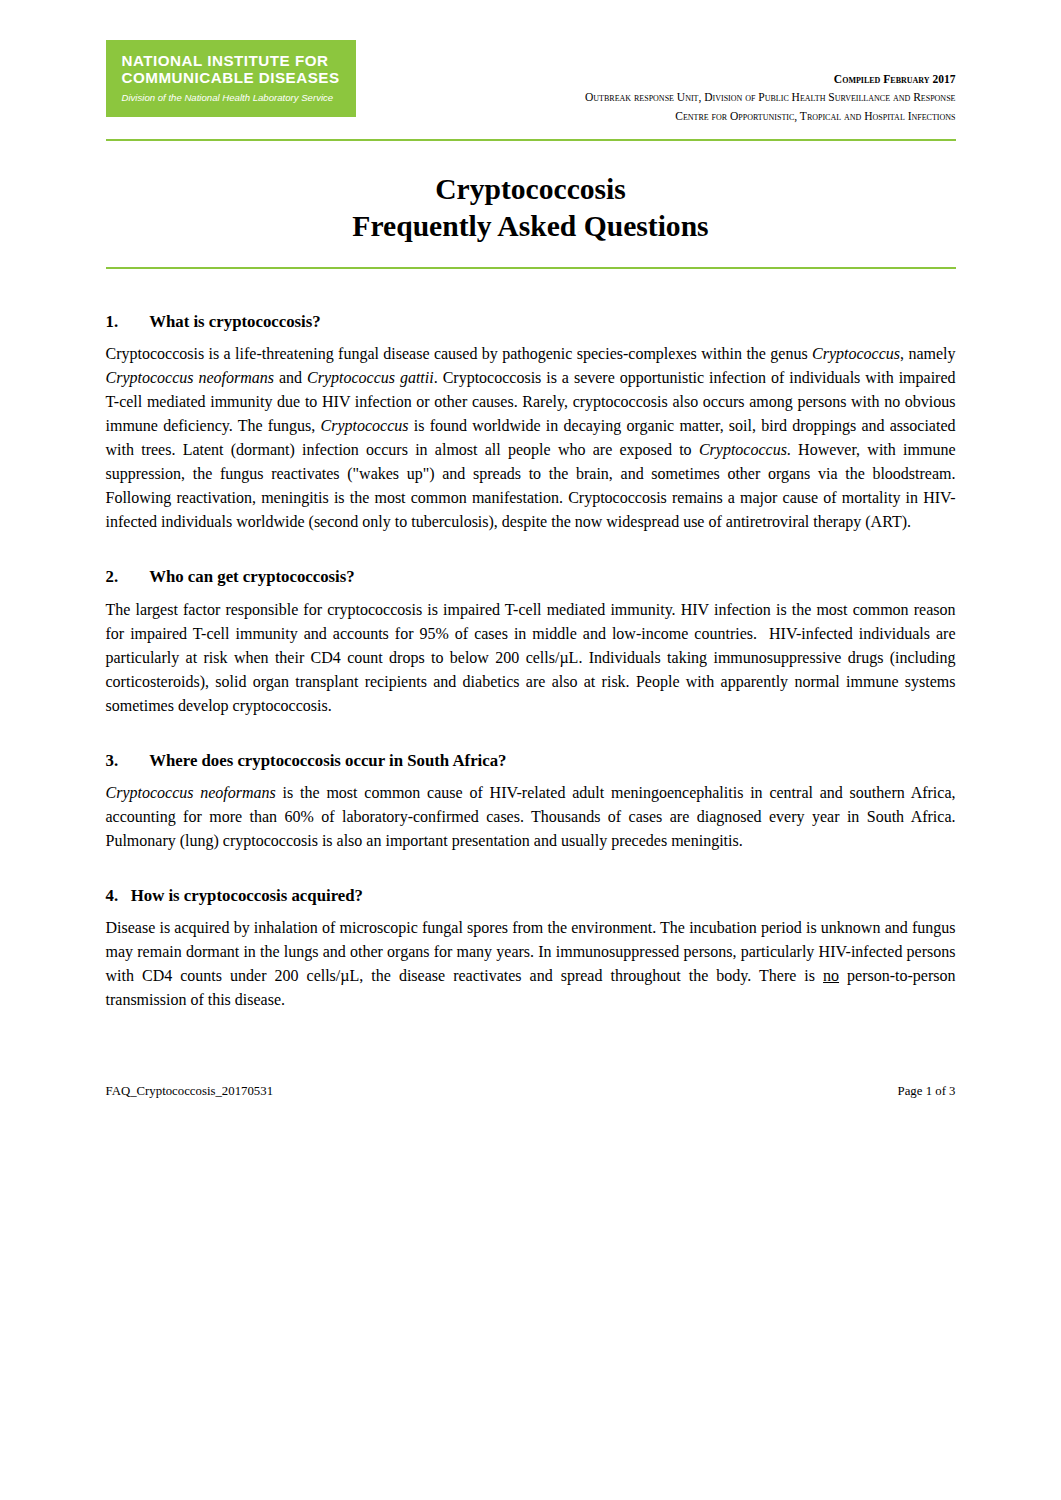NATIONAL INSTITUTE FOR
COMMUNICABLE DISEASES
Division of the National Health Laboratory Service
Compiled February 2017
Outbreak response Unit, Division of Public Health Surveillance and Response
Centre for Opportunistic, Tropical and Hospital Infections
Cryptococcosis
Frequently Asked Questions
1. What is cryptococcosis?
Cryptococcosis is a life-threatening fungal disease caused by pathogenic species-complexes within the genus Cryptococcus, namely Cryptococcus neoformans and Cryptococcus gattii. Cryptococcosis is a severe opportunistic infection of individuals with impaired T-cell mediated immunity due to HIV infection or other causes. Rarely, cryptococcosis also occurs among persons with no obvious immune deficiency. The fungus, Cryptococcus is found worldwide in decaying organic matter, soil, bird droppings and associated with trees. Latent (dormant) infection occurs in almost all people who are exposed to Cryptococcus. However, with immune suppression, the fungus reactivates ("wakes up") and spreads to the brain, and sometimes other organs via the bloodstream. Following reactivation, meningitis is the most common manifestation. Cryptococcosis remains a major cause of mortality in HIV-infected individuals worldwide (second only to tuberculosis), despite the now widespread use of antiretroviral therapy (ART).
2. Who can get cryptococcosis?
The largest factor responsible for cryptococcosis is impaired T-cell mediated immunity. HIV infection is the most common reason for impaired T-cell immunity and accounts for 95% of cases in middle and low-income countries. HIV-infected individuals are particularly at risk when their CD4 count drops to below 200 cells/µL. Individuals taking immunosuppressive drugs (including corticosteroids), solid organ transplant recipients and diabetics are also at risk. People with apparently normal immune systems sometimes develop cryptococcosis.
3. Where does cryptococcosis occur in South Africa?
Cryptococcus neoformans is the most common cause of HIV-related adult meningoencephalitis in central and southern Africa, accounting for more than 60% of laboratory-confirmed cases. Thousands of cases are diagnosed every year in South Africa. Pulmonary (lung) cryptococcosis is also an important presentation and usually precedes meningitis.
4. How is cryptococcosis acquired?
Disease is acquired by inhalation of microscopic fungal spores from the environment. The incubation period is unknown and fungus may remain dormant in the lungs and other organs for many years. In immunosuppressed persons, particularly HIV-infected persons with CD4 counts under 200 cells/µL, the disease reactivates and spread throughout the body. There is no person-to-person transmission of this disease.
FAQ_Cryptococcosis_20170531 Page 1 of 3